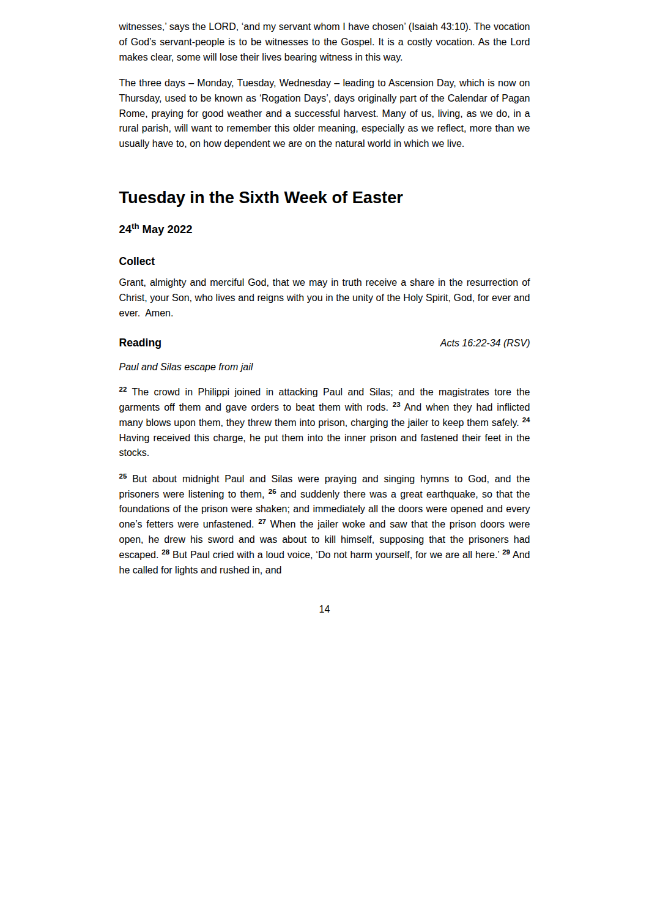witnesses,’ says the LORD, ‘and my servant whom I have chosen’ (Isaiah 43:10). The vocation of God’s servant-people is to be witnesses to the Gospel. It is a costly vocation. As the Lord makes clear, some will lose their lives bearing witness in this way.
The three days – Monday, Tuesday, Wednesday – leading to Ascension Day, which is now on Thursday, used to be known as ‘Rogation Days’, days originally part of the Calendar of Pagan Rome, praying for good weather and a successful harvest. Many of us, living, as we do, in a rural parish, will want to remember this older meaning, especially as we reflect, more than we usually have to, on how dependent we are on the natural world in which we live.
Tuesday in the Sixth Week of Easter
24th May 2022
Collect
Grant, almighty and merciful God, that we may in truth receive a share in the resurrection of Christ, your Son, who lives and reigns with you in the unity of the Holy Spirit, God, for ever and ever. Amen.
Reading Acts 16:22-34 (RSV)
Paul and Silas escape from jail
22 The crowd in Philippi joined in attacking Paul and Silas; and the magistrates tore the garments off them and gave orders to beat them with rods. 23 And when they had inflicted many blows upon them, they threw them into prison, charging the jailer to keep them safely. 24 Having received this charge, he put them into the inner prison and fastened their feet in the stocks.
25 But about midnight Paul and Silas were praying and singing hymns to God, and the prisoners were listening to them, 26 and suddenly there was a great earthquake, so that the foundations of the prison were shaken; and immediately all the doors were opened and every one’s fetters were unfastened. 27 When the jailer woke and saw that the prison doors were open, he drew his sword and was about to kill himself, supposing that the prisoners had escaped. 28 But Paul cried with a loud voice, ‘Do not harm yourself, for we are all here.’ 29 And he called for lights and rushed in, and
14